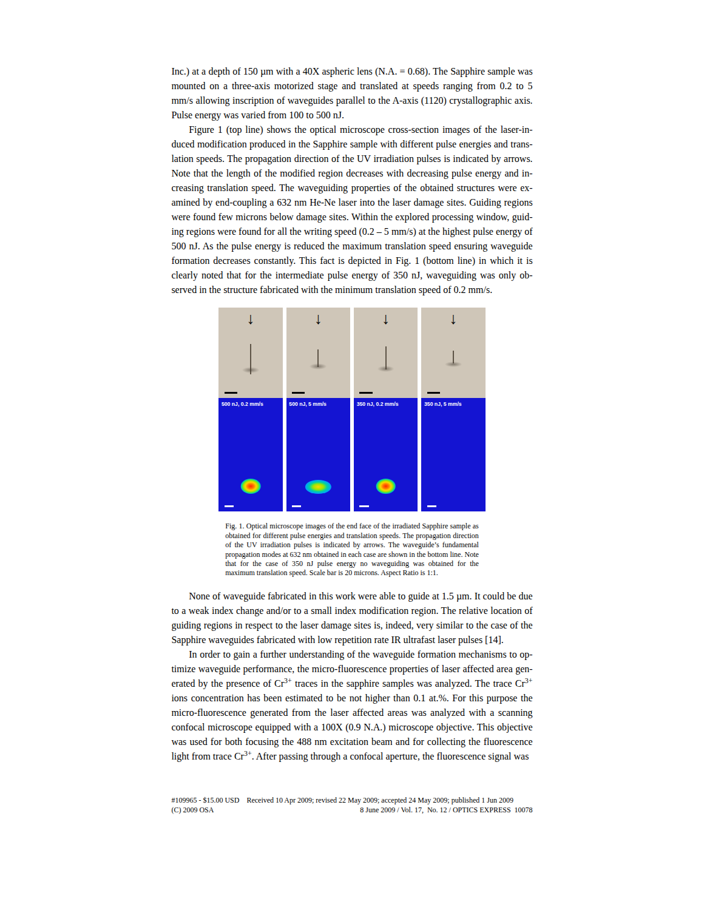Inc.) at a depth of 150 µm with a 40X aspheric lens (N.A. = 0.68). The Sapphire sample was mounted on a three-axis motorized stage and translated at speeds ranging from 0.2 to 5 mm/s allowing inscription of waveguides parallel to the A-axis (1120) crystallographic axis. Pulse energy was varied from 100 to 500 nJ.
Figure 1 (top line) shows the optical microscope cross-section images of the laser-induced modification produced in the Sapphire sample with different pulse energies and translation speeds. The propagation direction of the UV irradiation pulses is indicated by arrows. Note that the length of the modified region decreases with decreasing pulse energy and increasing translation speed. The waveguiding properties of the obtained structures were examined by end-coupling a 632 nm He-Ne laser into the laser damage sites. Guiding regions were found few microns below damage sites. Within the explored processing window, guiding regions were found for all the writing speed (0.2 – 5 mm/s) at the highest pulse energy of 500 nJ. As the pulse energy is reduced the maximum translation speed ensuring waveguide formation decreases constantly. This fact is depicted in Fig. 1 (bottom line) in which it is clearly noted that for the intermediate pulse energy of 350 nJ, waveguiding was only observed in the structure fabricated with the minimum translation speed of 0.2 mm/s.
↓
↓
↓
↓
500 nJ, 0.2 mm/s
500 nJ, 5 mm/s
350 nJ, 0.2 mm/s
350 nJ, 5 mm/s
Fig. 1. Optical microscope images of the end face of the irradiated Sapphire sample as obtained for different pulse energies and translation speeds. The propagation direction of the UV irradiation pulses is indicated by arrows. The waveguide’s fundamental propagation modes at 632 nm obtained in each case are shown in the bottom line. Note that for the case of 350 nJ pulse energy no waveguiding was obtained for the maximum translation speed. Scale bar is 20 microns. Aspect Ratio is 1:1.
None of waveguide fabricated in this work were able to guide at 1.5 µm. It could be due to a weak index change and/or to a small index modification region. The relative location of guiding regions in respect to the laser damage sites is, indeed, very similar to the case of the Sapphire waveguides fabricated with low repetition rate IR ultrafast laser pulses [14].
In order to gain a further understanding of the waveguide formation mechanisms to optimize waveguide performance, the micro-fluorescence properties of laser affected area generated by the presence of Cr3+ traces in the sapphire samples was analyzed. The trace Cr3+ ions concentration has been estimated to be not higher than 0.1 at.%. For this purpose the micro-fluorescence generated from the laser affected areas was analyzed with a scanning confocal microscope equipped with a 100X (0.9 N.A.) microscope objective. This objective was used for both focusing the 488 nm excitation beam and for collecting the fluorescence light from trace Cr3+. After passing through a confocal aperture, the fluorescence signal was
#109965 - $15.00 USD Received 10 Apr 2009; revised 22 May 2009; accepted 24 May 2009; published 1 Jun 2009
(C) 2009 OSA 8 June 2009 / Vol. 17, No. 12 / OPTICS EXPRESS 10078